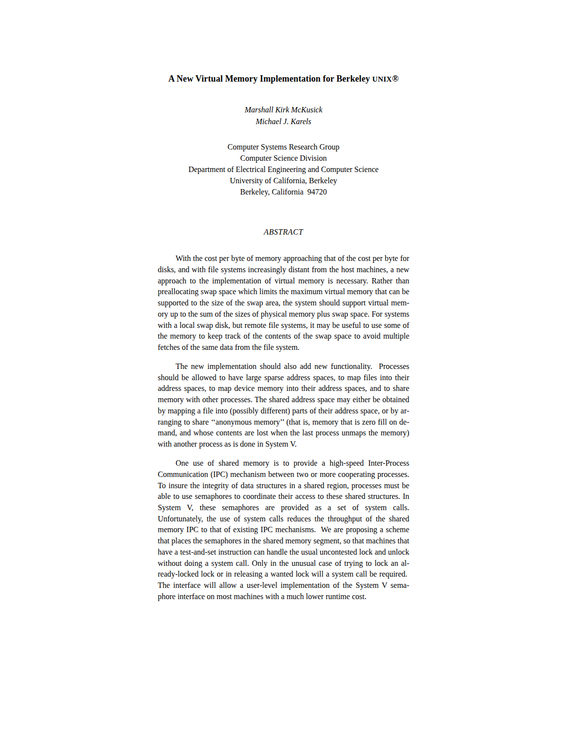A New Virtual Memory Implementation for Berkeley UNIX®
Marshall Kirk McKusick
Michael J. Karels
Computer Systems Research Group
Computer Science Division
Department of Electrical Engineering and Computer Science
University of California, Berkeley
Berkeley, California 94720
ABSTRACT
With the cost per byte of memory approaching that of the cost per byte for disks, and with file systems increasingly distant from the host machines, a new approach to the implementation of virtual memory is necessary. Rather than preallocating swap space which limits the maximum virtual memory that can be supported to the size of the swap area, the system should support virtual memory up to the sum of the sizes of physical memory plus swap space. For systems with a local swap disk, but remote file systems, it may be useful to use some of the memory to keep track of the contents of the swap space to avoid multiple fetches of the same data from the file system.
The new implementation should also add new functionality. Processes should be allowed to have large sparse address spaces, to map files into their address spaces, to map device memory into their address spaces, and to share memory with other processes. The shared address space may either be obtained by mapping a file into (possibly different) parts of their address space, or by arranging to share ‘‘anonymous memory’’ (that is, memory that is zero fill on demand, and whose contents are lost when the last process unmaps the memory) with another process as is done in System V.
One use of shared memory is to provide a high-speed Inter-Process Communication (IPC) mechanism between two or more cooperating processes. To insure the integrity of data structures in a shared region, processes must be able to use semaphores to coordinate their access to these shared structures. In System V, these semaphores are provided as a set of system calls. Unfortunately, the use of system calls reduces the throughput of the shared memory IPC to that of existing IPC mechanisms. We are proposing a scheme that places the semaphores in the shared memory segment, so that machines that have a test-and-set instruction can handle the usual uncontested lock and unlock without doing a system call. Only in the unusual case of trying to lock an already-locked lock or in releasing a wanted lock will a system call be required. The interface will allow a user-level implementation of the System V semaphore interface on most machines with a much lower runtime cost.